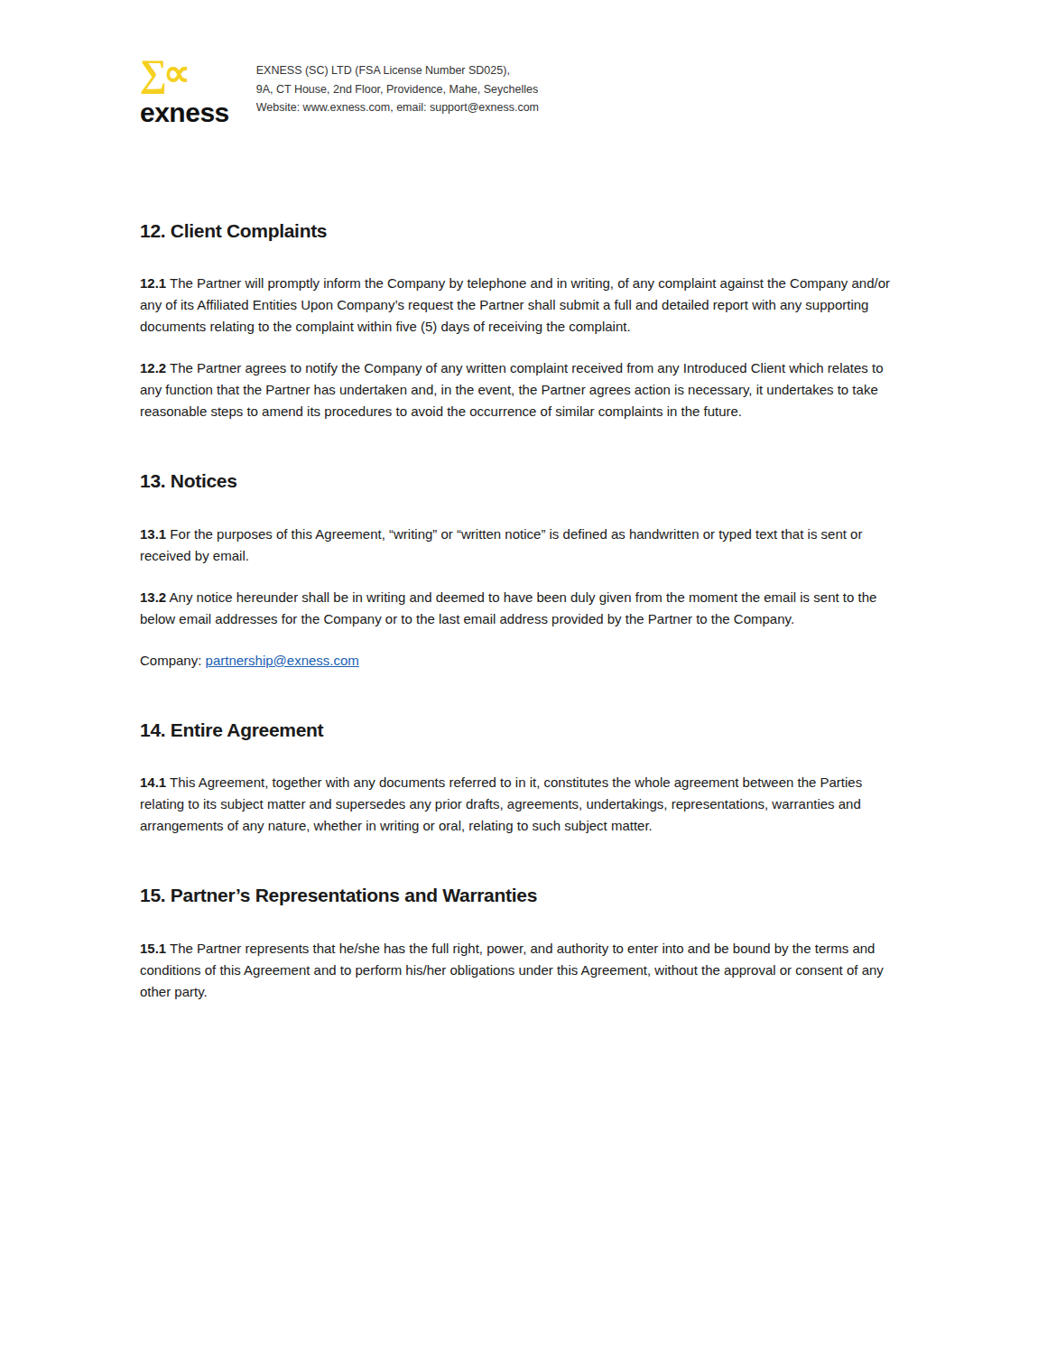∑∝
exness
EXNESS (SC) LTD (FSA License Number SD025),
9A, CT House, 2nd Floor, Providence, Mahe, Seychelles
Website: www.exness.com, email: support@exness.com
12. Client Complaints
12.1 The Partner will promptly inform the Company by telephone and in writing, of any complaint against the Company and/or any of its Affiliated Entities Upon Company’s request the Partner shall submit a full and detailed report with any supporting documents relating to the complaint within five (5) days of receiving the complaint.
12.2 The Partner agrees to notify the Company of any written complaint received from any Introduced Client which relates to any function that the Partner has undertaken and, in the event, the Partner agrees action is necessary, it undertakes to take reasonable steps to amend its procedures to avoid the occurrence of similar complaints in the future.
13. Notices
13.1 For the purposes of this Agreement, “writing” or “written notice” is defined as handwritten or typed text that is sent or received by email.
13.2 Any notice hereunder shall be in writing and deemed to have been duly given from the moment the email is sent to the below email addresses for the Company or to the last email address provided by the Partner to the Company.
Company: partnership@exness.com
14. Entire Agreement
14.1 This Agreement, together with any documents referred to in it, constitutes the whole agreement between the Parties relating to its subject matter and supersedes any prior drafts, agreements, undertakings, representations, warranties and arrangements of any nature, whether in writing or oral, relating to such subject matter.
15. Partner’s Representations and Warranties
15.1 The Partner represents that he/she has the full right, power, and authority to enter into and be bound by the terms and conditions of this Agreement and to perform his/her obligations under this Agreement, without the approval or consent of any other party.